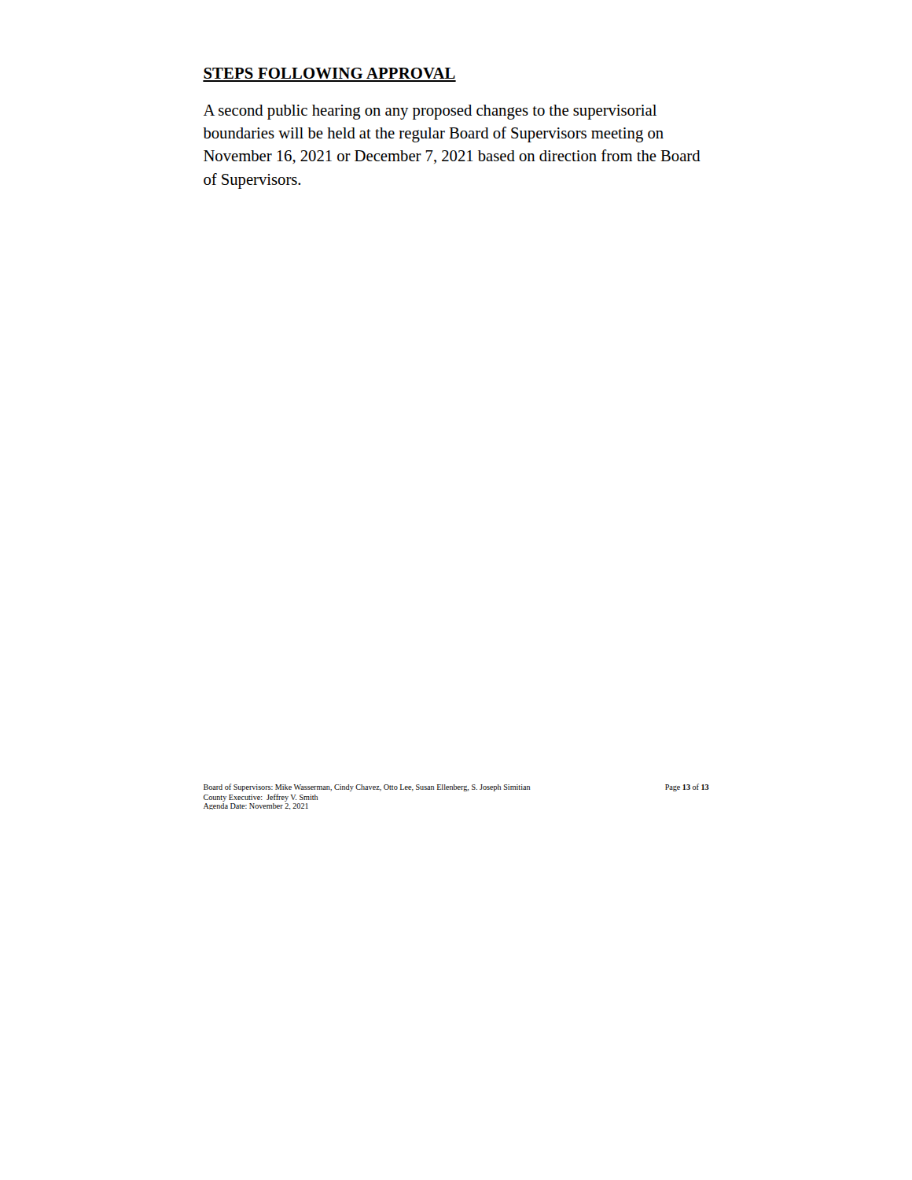STEPS FOLLOWING APPROVAL
A second public hearing on any proposed changes to the supervisorial boundaries will be held at the regular Board of Supervisors meeting on November 16, 2021 or December 7, 2021 based on direction from the Board of Supervisors.
Board of Supervisors: Mike Wasserman, Cindy Chavez, Otto Lee, Susan Ellenberg, S. Joseph Simitian
County Executive: Jeffrey V. Smith
Agenda Date: November 2, 2021
Page 13 of 13